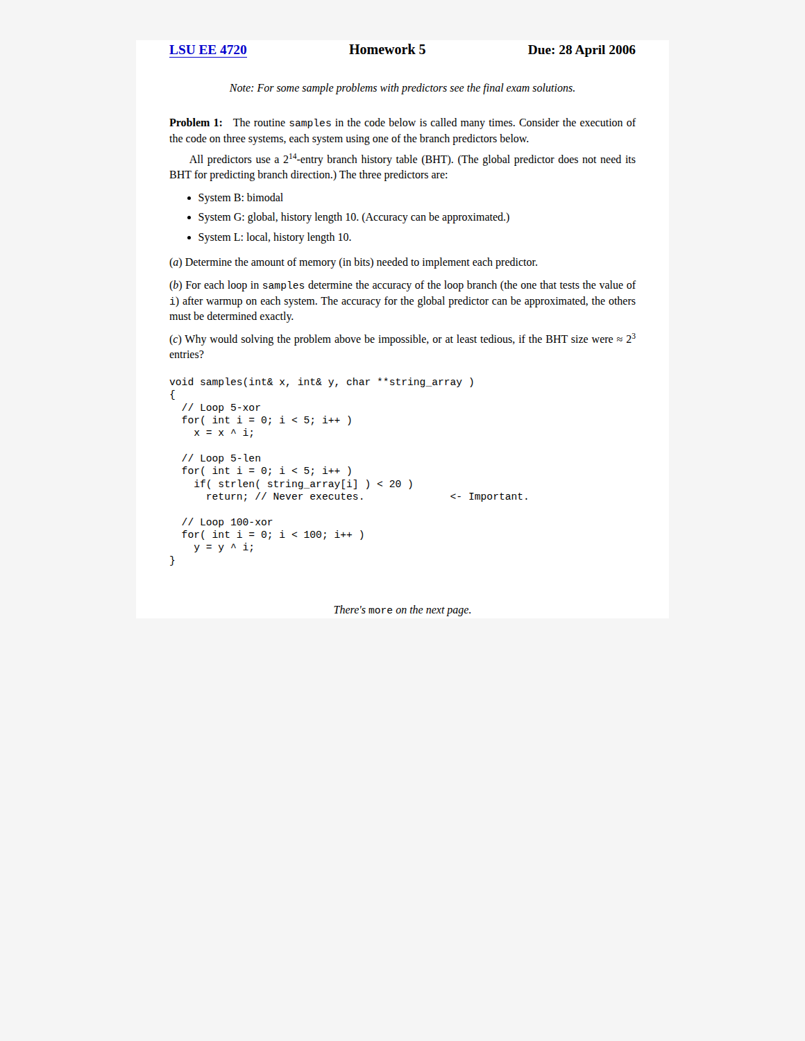LSU EE 4720 Homework 5 Due: 28 April 2006
Note: For some sample problems with predictors see the final exam solutions.
Problem 1: The routine samples in the code below is called many times. Consider the execution of the code on three systems, each system using one of the branch predictors below.
All predictors use a 214-entry branch history table (BHT). (The global predictor does not need its BHT for predicting branch direction.) The three predictors are:
System B: bimodal
System G: global, history length 10. (Accuracy can be approximated.)
System L: local, history length 10.
(a) Determine the amount of memory (in bits) needed to implement each predictor.
(b) For each loop in samples determine the accuracy of the loop branch (the one that tests the value of i) after warmup on each system. The accuracy for the global predictor can be approximated, the others must be determined exactly.
(c) Why would solving the problem above be impossible, or at least tedious, if the BHT size were ≈ 23 entries?
void samples(int& x, int& y, char **string_array )
{
  // Loop 5-xor
  for( int i = 0; i < 5; i++ )
    x = x ^ i;

  // Loop 5-len
  for( int i = 0; i < 5; i++ )
    if( strlen( string_array[i] ) < 20 )
      return; // Never executes.              <- Important.

  // Loop 100-xor
  for( int i = 0; i < 100; i++ )
    y = y ^ i;
}
There's more on the next page.